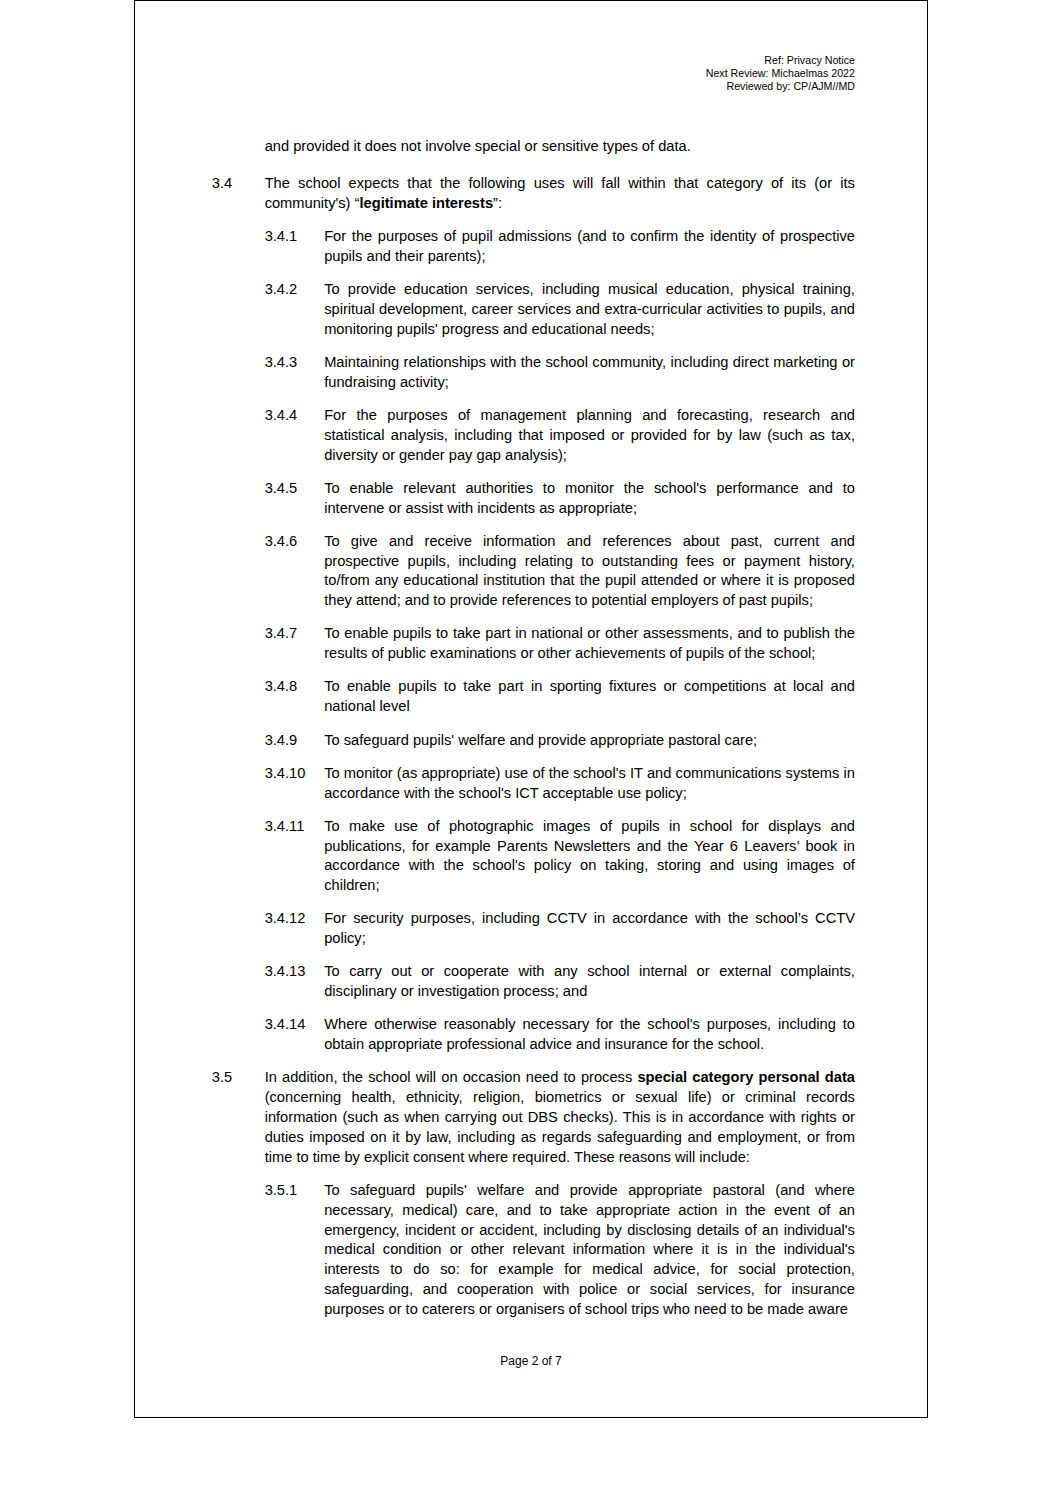Ref: Privacy Notice
Next Review: Michaelmas 2022
Reviewed by: CP/AJM//MD
and provided it does not involve special or sensitive types of data.
3.4
The school expects that the following uses will fall within that category of its (or its community's) “legitimate interests”:
3.4.1
For the purposes of pupil admissions (and to confirm the identity of prospective pupils and their parents);
3.4.2
To provide education services, including musical education, physical training, spiritual development, career services and extra-curricular activities to pupils, and monitoring pupils' progress and educational needs;
3.4.3
Maintaining relationships with the school community, including direct marketing or fundraising activity;
3.4.4
For the purposes of management planning and forecasting, research and statistical analysis, including that imposed or provided for by law (such as tax, diversity or gender pay gap analysis);
3.4.5
To enable relevant authorities to monitor the school's performance and to intervene or assist with incidents as appropriate;
3.4.6
To give and receive information and references about past, current and prospective pupils, including relating to outstanding fees or payment history, to/from any educational institution that the pupil attended or where it is proposed they attend; and to provide references to potential employers of past pupils;
3.4.7
To enable pupils to take part in national or other assessments, and to publish the results of public examinations or other achievements of pupils of the school;
3.4.8
To enable pupils to take part in sporting fixtures or competitions at local and national level
3.4.9
To safeguard pupils' welfare and provide appropriate pastoral care;
3.4.10
To monitor (as appropriate) use of the school's IT and communications systems in accordance with the school's ICT acceptable use policy;
3.4.11
To make use of photographic images of pupils in school for displays and publications, for example Parents Newsletters and the Year 6 Leavers’ book in accordance with the school's policy on taking, storing and using images of children;
3.4.12
For security purposes, including CCTV in accordance with the school’s CCTV policy;
3.4.13
To carry out or cooperate with any school internal or external complaints, disciplinary or investigation process; and
3.4.14
Where otherwise reasonably necessary for the school's purposes, including to obtain appropriate professional advice and insurance for the school.
3.5
In addition, the school will on occasion need to process special category personal data (concerning health, ethnicity, religion, biometrics or sexual life) or criminal records information (such as when carrying out DBS checks). This is in accordance with rights or duties imposed on it by law, including as regards safeguarding and employment, or from time to time by explicit consent where required. These reasons will include:
3.5.1
To safeguard pupils' welfare and provide appropriate pastoral (and where necessary, medical) care, and to take appropriate action in the event of an emergency, incident or accident, including by disclosing details of an individual's medical condition or other relevant information where it is in the individual's interests to do so: for example for medical advice, for social protection, safeguarding, and cooperation with police or social services, for insurance purposes or to caterers or organisers of school trips who need to be made aware
Page 2 of 7